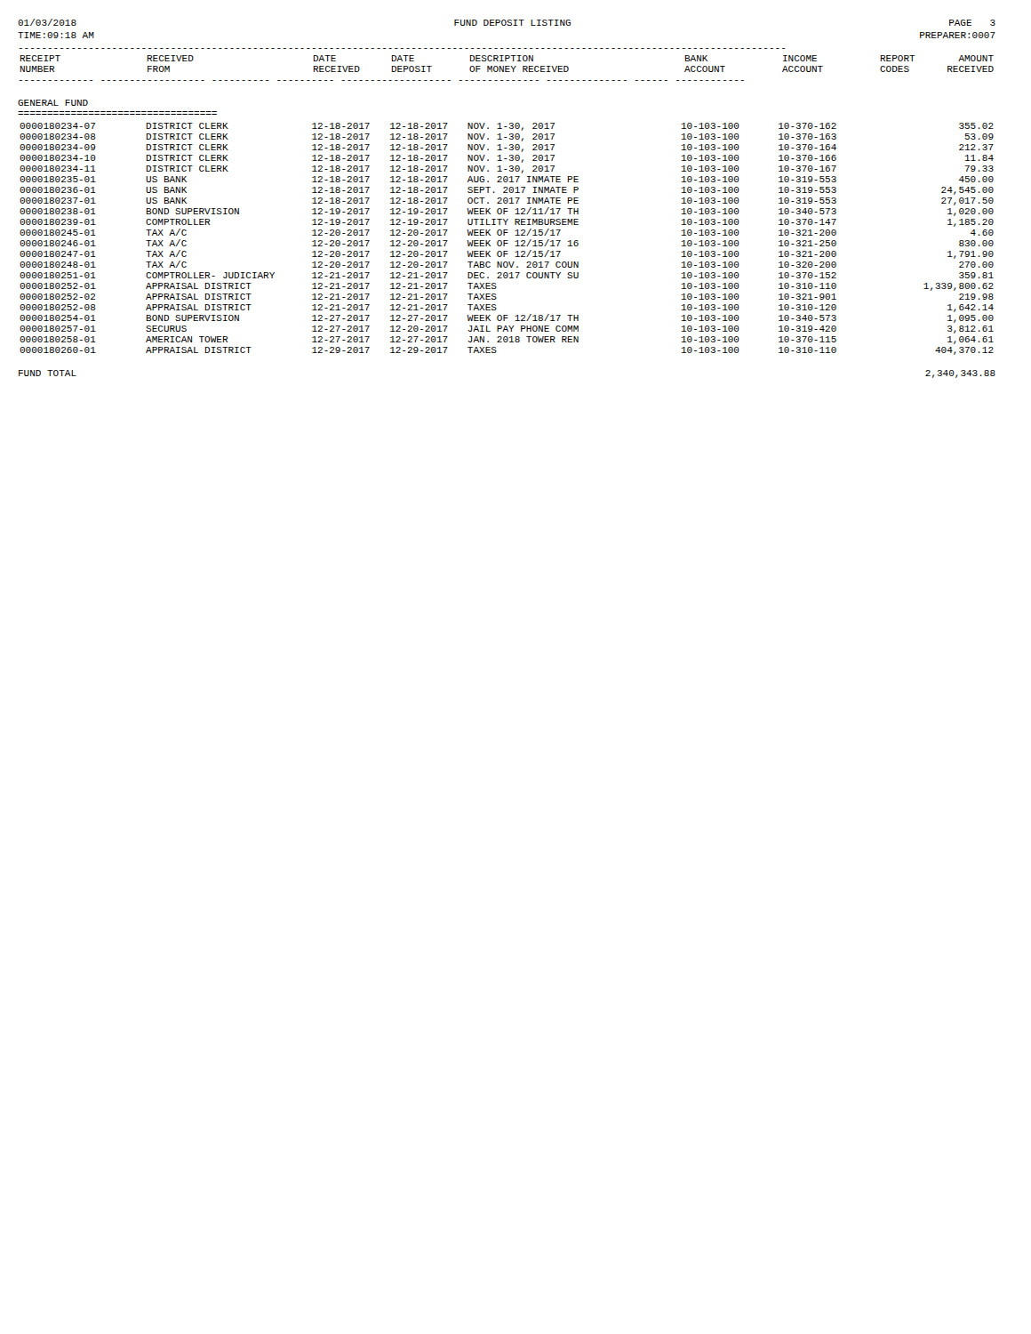01/03/2018
FUND DEPOSIT LISTING
PAGE 3
TIME:09:18 AM
PREPARER:0007
-----------------------------------------------------------------------------------------------------------------------------------
| RECEIPT | RECEIVED | DATE | DATE | DESCRIPTION | BANK | INCOME | REPORT | AMOUNT |
| --- | --- | --- | --- | --- | --- | --- | --- | --- |
| NUMBER | FROM | RECEIVED | DEPOSIT | OF MONEY RECEIVED | ACCOUNT | ACCOUNT | CODES | RECEIVED |
------------- ------------------ ---------- ---------- ------------------- -------------- -------------- ------ ------------
GENERAL FUND
==================================
| 0000180234-07 | DISTRICT CLERK | 12-18-2017 | 12-18-2017 | NOV. 1-30, 2017 | 10-103-100 | 10-370-162 | | 355.02 |
| 0000180234-08 | DISTRICT CLERK | 12-18-2017 | 12-18-2017 | NOV. 1-30, 2017 | 10-103-100 | 10-370-163 | | 53.09 |
| 0000180234-09 | DISTRICT CLERK | 12-18-2017 | 12-18-2017 | NOV. 1-30, 2017 | 10-103-100 | 10-370-164 | | 212.37 |
| 0000180234-10 | DISTRICT CLERK | 12-18-2017 | 12-18-2017 | NOV. 1-30, 2017 | 10-103-100 | 10-370-166 | | 11.84 |
| 0000180234-11 | DISTRICT CLERK | 12-18-2017 | 12-18-2017 | NOV. 1-30, 2017 | 10-103-100 | 10-370-167 | | 79.33 |
| 0000180235-01 | US BANK | 12-18-2017 | 12-18-2017 | AUG. 2017 INMATE PE | 10-103-100 | 10-319-553 | | 450.00 |
| 0000180236-01 | US BANK | 12-18-2017 | 12-18-2017 | SEPT. 2017 INMATE P | 10-103-100 | 10-319-553 | | 24,545.00 |
| 0000180237-01 | US BANK | 12-18-2017 | 12-18-2017 | OCT. 2017 INMATE PE | 10-103-100 | 10-319-553 | | 27,017.50 |
| 0000180238-01 | BOND SUPERVISION | 12-19-2017 | 12-19-2017 | WEEK OF 12/11/17 TH | 10-103-100 | 10-340-573 | | 1,020.00 |
| 0000180239-01 | COMPTROLLER | 12-19-2017 | 12-19-2017 | UTILITY REIMBURSEME | 10-103-100 | 10-370-147 | | 1,185.20 |
| 0000180245-01 | TAX A/C | 12-20-2017 | 12-20-2017 | WEEK OF 12/15/17 | 10-103-100 | 10-321-200 | | 4.60 |
| 0000180246-01 | TAX A/C | 12-20-2017 | 12-20-2017 | WEEK OF 12/15/17 16 | 10-103-100 | 10-321-250 | | 830.00 |
| 0000180247-01 | TAX A/C | 12-20-2017 | 12-20-2017 | WEEK OF 12/15/17 | 10-103-100 | 10-321-200 | | 1,791.90 |
| 0000180248-01 | TAX A/C | 12-20-2017 | 12-20-2017 | TABC NOV. 2017 COUN | 10-103-100 | 10-320-200 | | 270.00 |
| 0000180251-01 | COMPTROLLER- JUDICIARY | 12-21-2017 | 12-21-2017 | DEC. 2017 COUNTY SU | 10-103-100 | 10-370-152 | | 359.81 |
| 0000180252-01 | APPRAISAL DISTRICT | 12-21-2017 | 12-21-2017 | TAXES | 10-103-100 | 10-310-110 | | 1,339,800.62 |
| 0000180252-02 | APPRAISAL DISTRICT | 12-21-2017 | 12-21-2017 | TAXES | 10-103-100 | 10-321-901 | | 219.98 |
| 0000180252-08 | APPRAISAL DISTRICT | 12-21-2017 | 12-21-2017 | TAXES | 10-103-100 | 10-310-120 | | 1,642.14 |
| 0000180254-01 | BOND SUPERVISION | 12-27-2017 | 12-27-2017 | WEEK OF 12/18/17 TH | 10-103-100 | 10-340-573 | | 1,095.00 |
| 0000180257-01 | SECURUS | 12-27-2017 | 12-20-2017 | JAIL PAY PHONE COMM | 10-103-100 | 10-319-420 | | 3,812.61 |
| 0000180258-01 | AMERICAN TOWER | 12-27-2017 | 12-27-2017 | JAN. 2018 TOWER REN | 10-103-100 | 10-370-115 | | 1,064.61 |
| 0000180260-01 | APPRAISAL DISTRICT | 12-29-2017 | 12-29-2017 | TAXES | 10-103-100 | 10-310-110 | | 404,370.12 |
FUND TOTAL
2,340,343.88